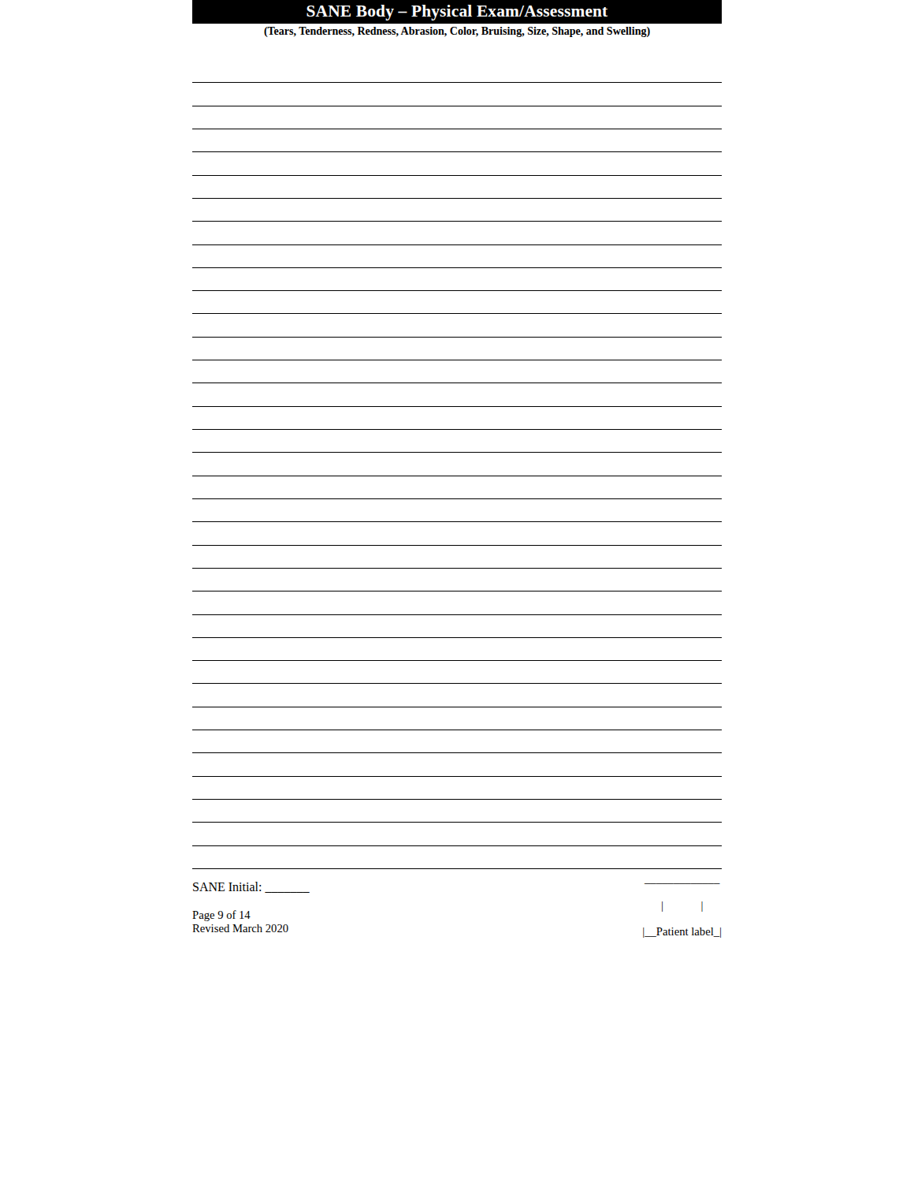SANE Body – Physical Exam/Assessment
(Tears, Tenderness, Redness, Abrasion, Color, Bruising, Size, Shape, and Swelling)
SANE Initial: _______
Page 9 of 14
Revised March 2020
_____________
| |
|__Patient label_|